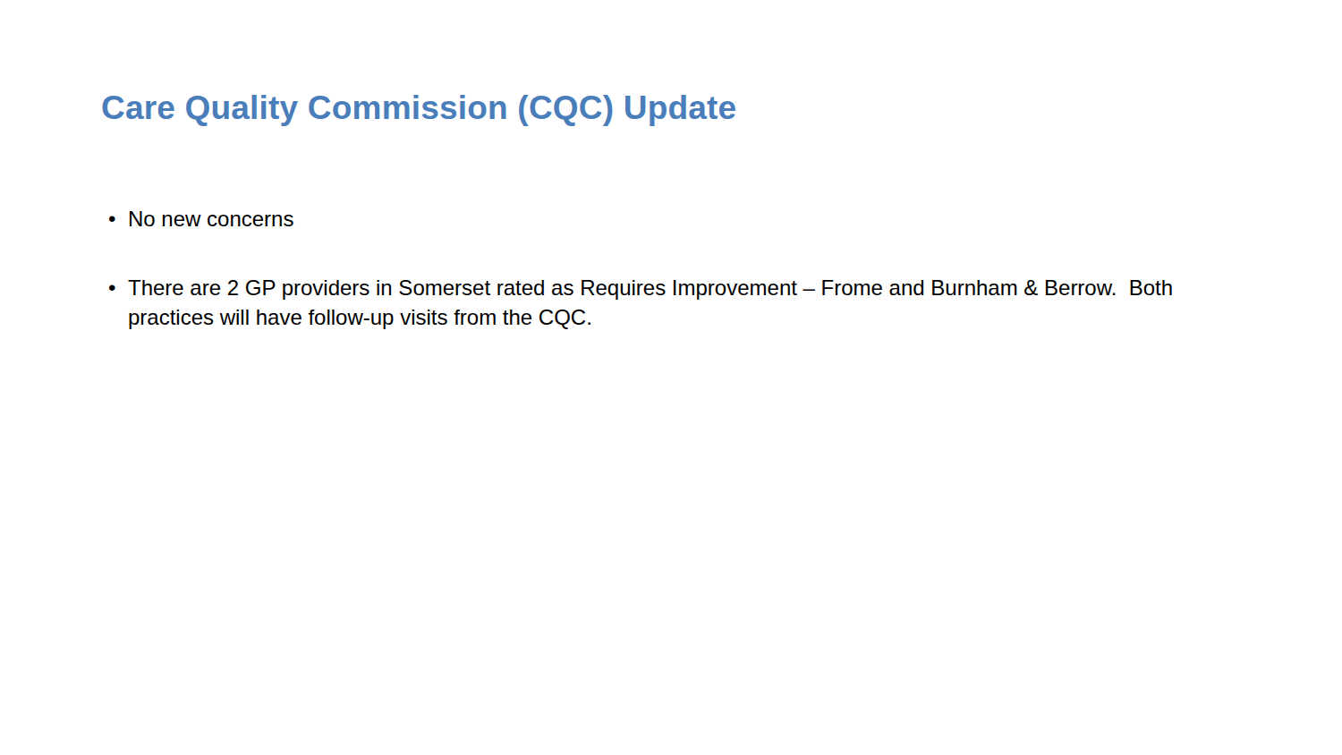Care Quality Commission (CQC) Update
No new concerns
There are 2 GP providers in Somerset rated as Requires Improvement – Frome and Burnham & Berrow. Both practices will have follow-up visits from the CQC.